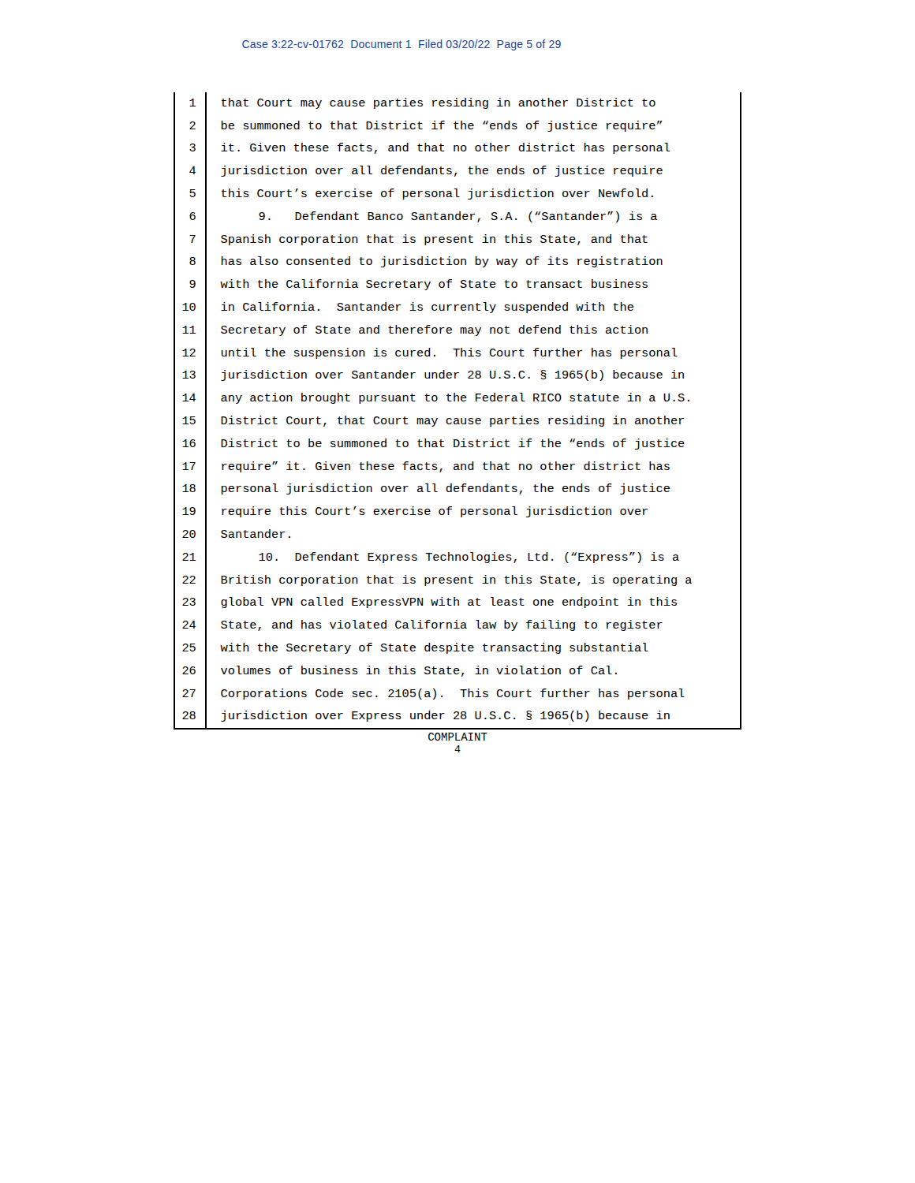Case 3:22-cv-01762 Document 1 Filed 03/20/22 Page 5 of 29
1
2
3
4
5
6
7
8
9
10
11
12
13
14
15
16
17
18
19
20
21
22
23
24
25
26
27
28
that Court may cause parties residing in another District to
be summoned to that District if the “ends of justice require”
it. Given these facts, and that no other district has personal
jurisdiction over all defendants, the ends of justice require
this Court’s exercise of personal jurisdiction over Newfold.
9. Defendant Banco Santander, S.A. (“Santander”) is a
Spanish corporation that is present in this State, and that
has also consented to jurisdiction by way of its registration
with the California Secretary of State to transact business
in California. Santander is currently suspended with the
Secretary of State and therefore may not defend this action
until the suspension is cured. This Court further has personal
jurisdiction over Santander under 28 U.S.C. § 1965(b) because in
any action brought pursuant to the Federal RICO statute in a U.S.
District Court, that Court may cause parties residing in another
District to be summoned to that District if the “ends of justice
require” it. Given these facts, and that no other district has
personal jurisdiction over all defendants, the ends of justice
require this Court’s exercise of personal jurisdiction over
Santander.
10. Defendant Express Technologies, Ltd. (“Express”) is a
British corporation that is present in this State, is operating a
global VPN called ExpressVPN with at least one endpoint in this
State, and has violated California law by failing to register
with the Secretary of State despite transacting substantial
volumes of business in this State, in violation of Cal.
Corporations Code sec. 2105(a). This Court further has personal
jurisdiction over Express under 28 U.S.C. § 1965(b) because in
COMPLAINT 4